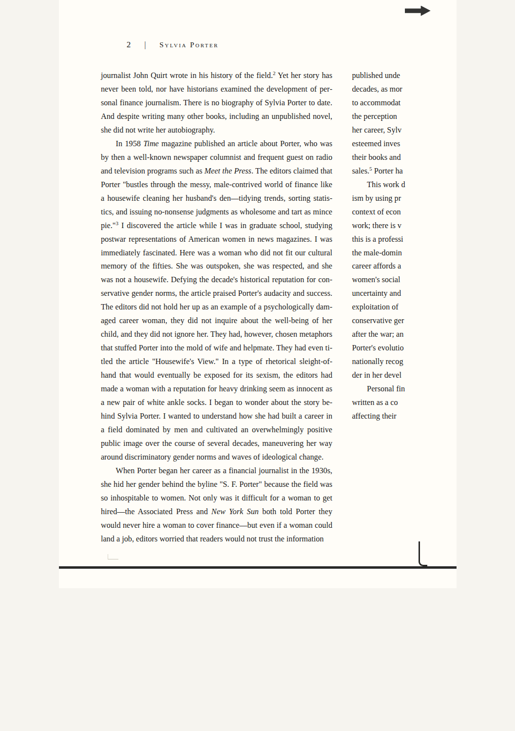2 | Sylvia Porter
journalist John Quirt wrote in his history of the field.2 Yet her story has never been told, nor have historians examined the development of personal finance journalism. There is no biography of Sylvia Porter to date. And despite writing many other books, including an unpublished novel, she did not write her autobiography.
In 1958 Time magazine published an article about Porter, who was by then a well-known newspaper columnist and frequent guest on radio and television programs such as Meet the Press. The editors claimed that Porter "bustles through the messy, male-contrived world of finance like a housewife cleaning her husband's den—tidying trends, sorting statistics, and issuing no-nonsense judgments as wholesome and tart as mince pie."3 I discovered the article while I was in graduate school, studying postwar representations of American women in news magazines. I was immediately fascinated. Here was a woman who did not fit our cultural memory of the fifties. She was outspoken, she was respected, and she was not a housewife. Defying the decade's historical reputation for conservative gender norms, the article praised Porter's audacity and success. The editors did not hold her up as an example of a psychologically damaged career woman, they did not inquire about the well-being of her child, and they did not ignore her. They had, however, chosen metaphors that stuffed Porter into the mold of wife and helpmate. They had even titled the article "Housewife's View." In a type of rhetorical sleight-of-hand that would eventually be exposed for its sexism, the editors had made a woman with a reputation for heavy drinking seem as innocent as a new pair of white ankle socks. I began to wonder about the story behind Sylvia Porter. I wanted to understand how she had built a career in a field dominated by men and cultivated an overwhelmingly positive public image over the course of several decades, maneuvering her way around discriminatory gender norms and waves of ideological change.
When Porter began her career as a financial journalist in the 1930s, she hid her gender behind the byline "S. F. Porter" because the field was so inhospitable to women. Not only was it difficult for a woman to get hired—the Associated Press and New York Sun both told Porter they would never hire a woman to cover finance—but even if a woman could land a job, editors worried that readers would not trust the information
published unde
decades, as mor
to accommodat
the perception
her career, Sylv
esteemed inves
their books and
sales.5 Porter ha
This work d
ism by using pr
context of econ
work; there is v
this is a professi
the male-domin
career affords a
women's social
uncertainty and
exploitation of
conservative ger
after the war; an
Porter's evolutio
nationally recog
der in her devel
Personal fin
written as a co
affecting their
shopping for lif
ing, and paying
what to do with
financial scams,
on public policy
that directly aff
swath of Ameri
but who have at
sonal finance ha